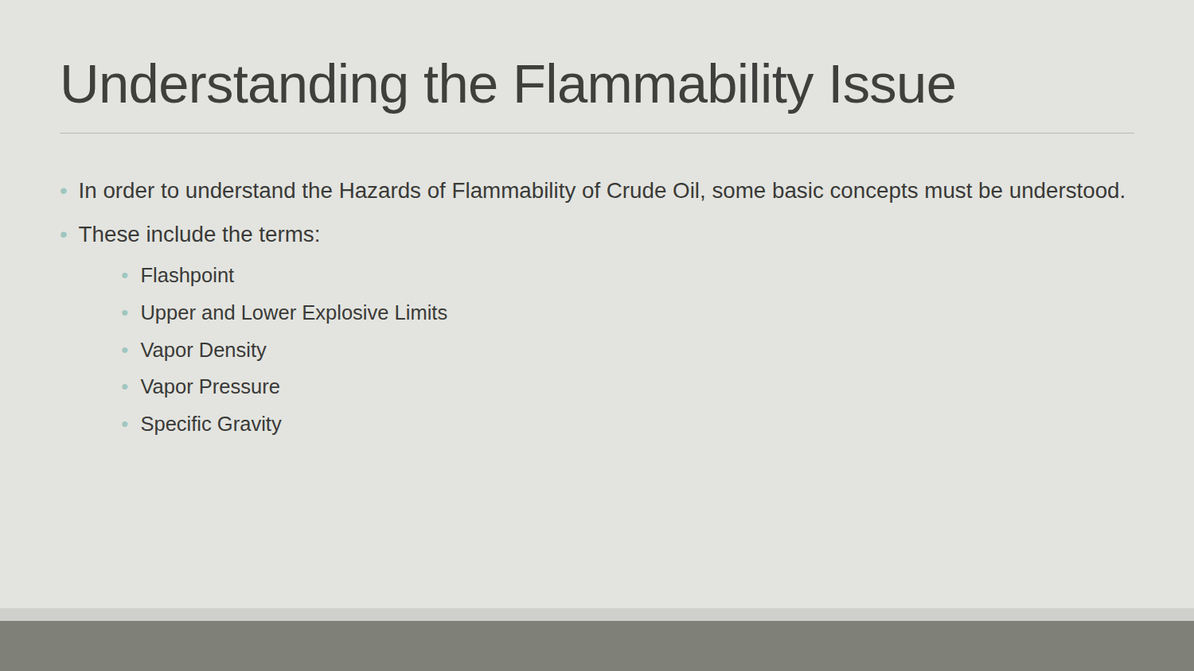Understanding the Flammability Issue
In order to understand the Hazards of Flammability of Crude Oil, some basic concepts must be understood.
These include the terms:
Flashpoint
Upper and Lower Explosive Limits
Vapor Density
Vapor Pressure
Specific Gravity